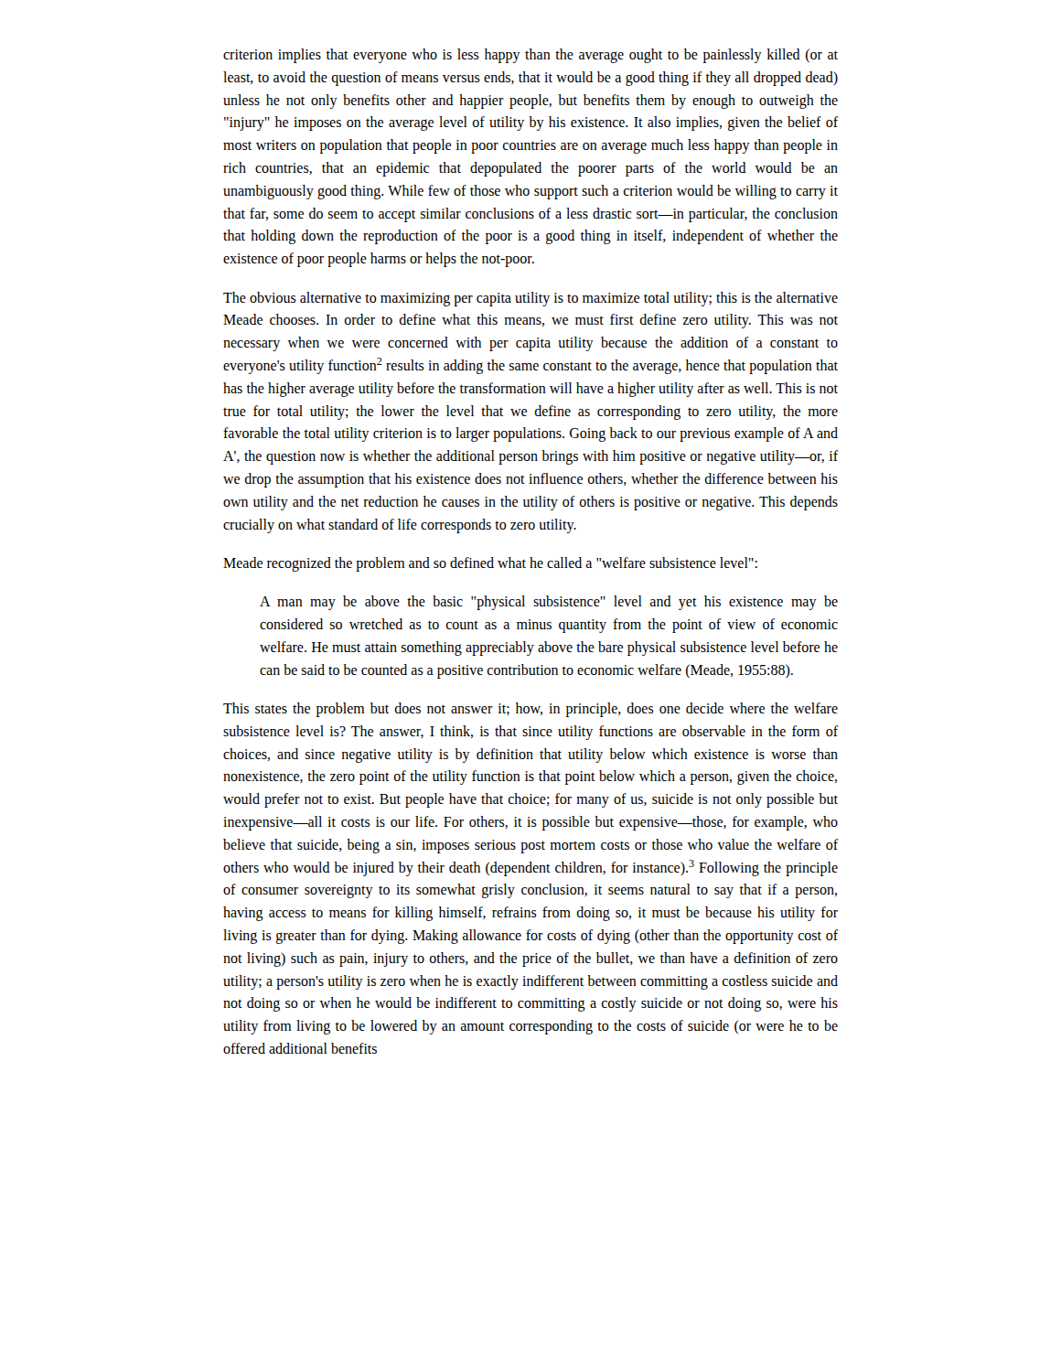criterion implies that everyone who is less happy than the average ought to be painlessly killed (or at least, to avoid the question of means versus ends, that it would be a good thing if they all dropped dead) unless he not only benefits other and happier people, but benefits them by enough to outweigh the "injury" he imposes on the average level of utility by his existence. It also implies, given the belief of most writers on population that people in poor countries are on average much less happy than people in rich countries, that an epidemic that depopulated the poorer parts of the world would be an unambiguously good thing. While few of those who support such a criterion would be willing to carry it that far, some do seem to accept similar conclusions of a less drastic sort—in particular, the conclusion that holding down the reproduction of the poor is a good thing in itself, independent of whether the existence of poor people harms or helps the not-poor.
The obvious alternative to maximizing per capita utility is to maximize total utility; this is the alternative Meade chooses. In order to define what this means, we must first define zero utility. This was not necessary when we were concerned with per capita utility because the addition of a constant to everyone's utility function2 results in adding the same constant to the average, hence that population that has the higher average utility before the transformation will have a higher utility after as well. This is not true for total utility; the lower the level that we define as corresponding to zero utility, the more favorable the total utility criterion is to larger populations. Going back to our previous example of A and A', the question now is whether the additional person brings with him positive or negative utility—or, if we drop the assumption that his existence does not influence others, whether the difference between his own utility and the net reduction he causes in the utility of others is positive or negative. This depends crucially on what standard of life corresponds to zero utility.
Meade recognized the problem and so defined what he called a "welfare subsistence level":
A man may be above the basic "physical subsistence" level and yet his existence may be considered so wretched as to count as a minus quantity from the point of view of economic welfare. He must attain something appreciably above the bare physical subsistence level before he can be said to be counted as a positive contribution to economic welfare (Meade, 1955:88).
This states the problem but does not answer it; how, in principle, does one decide where the welfare subsistence level is? The answer, I think, is that since utility functions are observable in the form of choices, and since negative utility is by definition that utility below which existence is worse than nonexistence, the zero point of the utility function is that point below which a person, given the choice, would prefer not to exist. But people have that choice; for many of us, suicide is not only possible but inexpensive—all it costs is our life. For others, it is possible but expensive—those, for example, who believe that suicide, being a sin, imposes serious post mortem costs or those who value the welfare of others who would be injured by their death (dependent children, for instance).3 Following the principle of consumer sovereignty to its somewhat grisly conclusion, it seems natural to say that if a person, having access to means for killing himself, refrains from doing so, it must be because his utility for living is greater than for dying. Making allowance for costs of dying (other than the opportunity cost of not living) such as pain, injury to others, and the price of the bullet, we than have a definition of zero utility; a person's utility is zero when he is exactly indifferent between committing a costless suicide and not doing so or when he would be indifferent to committing a costly suicide or not doing so, were his utility from living to be lowered by an amount corresponding to the costs of suicide (or were he to be offered additional benefits